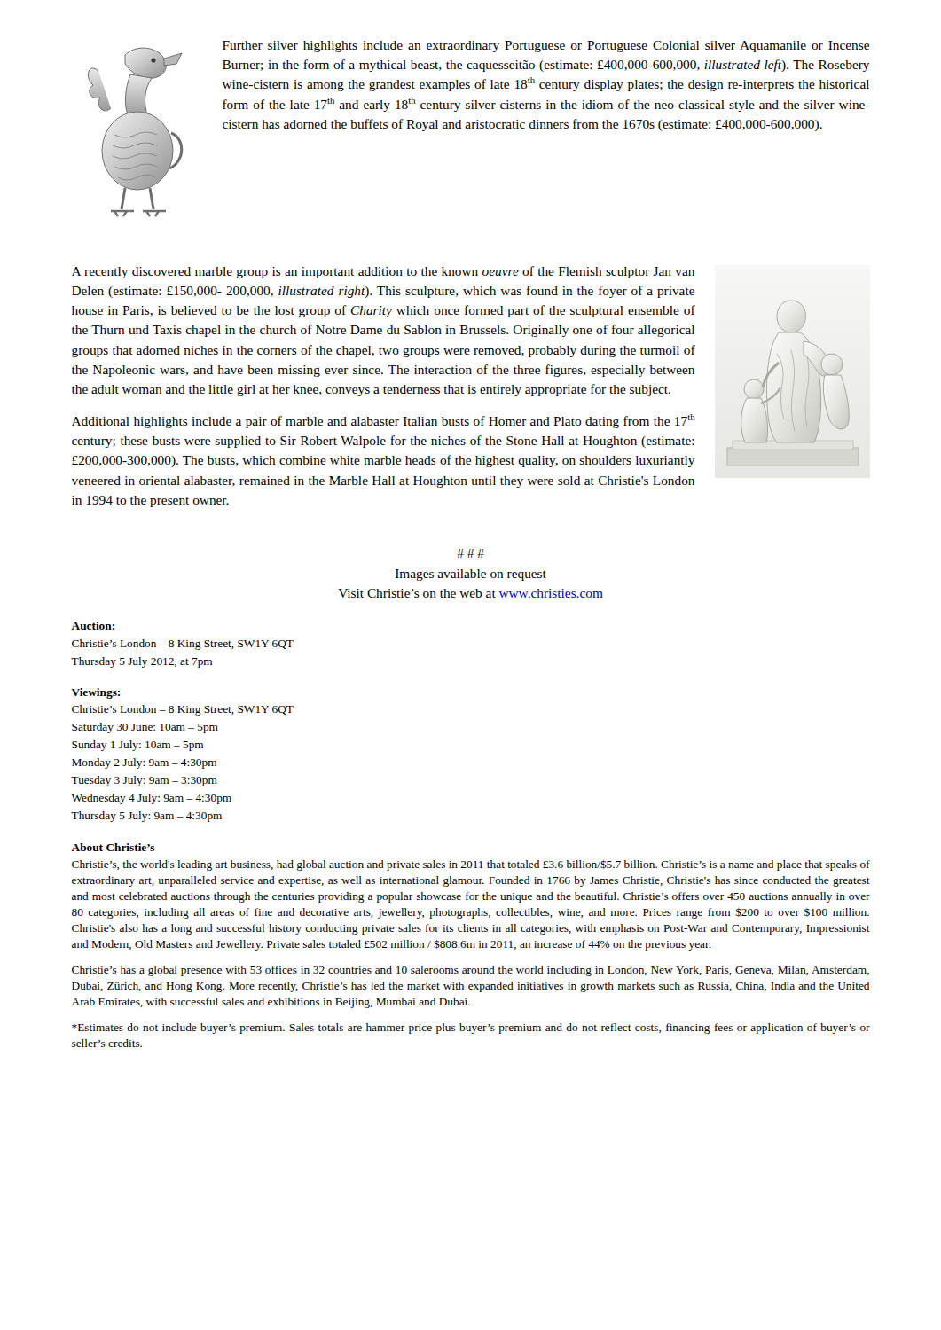Further silver highlights include an extraordinary Portuguese or Portuguese Colonial silver Aquamanile or Incense Burner; in the form of a mythical beast, the caquesseitão (estimate: £400,000-600,000, illustrated left). The Rosebery wine-cistern is among the grandest examples of late 18th century display plates; the design re-interprets the historical form of the late 17th and early 18th century silver cisterns in the idiom of the neo-classical style and the silver wine-cistern has adorned the buffets of Royal and aristocratic dinners from the 1670s (estimate: £400,000-600,000).
A recently discovered marble group is an important addition to the known oeuvre of the Flemish sculptor Jan van Delen (estimate: £150,000- 200,000, illustrated right). This sculpture, which was found in the foyer of a private house in Paris, is believed to be the lost group of Charity which once formed part of the sculptural ensemble of the Thurn und Taxis chapel in the church of Notre Dame du Sablon in Brussels. Originally one of four allegorical groups that adorned niches in the corners of the chapel, two groups were removed, probably during the turmoil of the Napoleonic wars, and have been missing ever since. The interaction of the three figures, especially between the adult woman and the little girl at her knee, conveys a tenderness that is entirely appropriate for the subject.
Additional highlights include a pair of marble and alabaster Italian busts of Homer and Plato dating from the 17th century; these busts were supplied to Sir Robert Walpole for the niches of the Stone Hall at Houghton (estimate: £200,000-300,000). The busts, which combine white marble heads of the highest quality, on shoulders luxuriantly veneered in oriental alabaster, remained in the Marble Hall at Houghton until they were sold at Christie's London in 1994 to the present owner.
# # #
Images available on request
Visit Christie’s on the web at www.christies.com
Auction:
Christie’s London – 8 King Street, SW1Y 6QT
Thursday 5 July 2012, at 7pm
Viewings:
Christie’s London – 8 King Street, SW1Y 6QT
Saturday 30 June: 10am – 5pm
Sunday 1 July: 10am – 5pm
Monday 2 July: 9am – 4:30pm
Tuesday 3 July: 9am – 3:30pm
Wednesday 4 July: 9am – 4:30pm
Thursday 5 July: 9am – 4:30pm
About Christie’s
Christie’s, the world's leading art business, had global auction and private sales in 2011 that totaled £3.6 billion/$5.7 billion. Christie’s is a name and place that speaks of extraordinary art, unparalleled service and expertise, as well as international glamour. Founded in 1766 by James Christie, Christie's has since conducted the greatest and most celebrated auctions through the centuries providing a popular showcase for the unique and the beautiful. Christie’s offers over 450 auctions annually in over 80 categories, including all areas of fine and decorative arts, jewellery, photographs, collectibles, wine, and more. Prices range from $200 to over $100 million. Christie's also has a long and successful history conducting private sales for its clients in all categories, with emphasis on Post-War and Contemporary, Impressionist and Modern, Old Masters and Jewellery. Private sales totaled £502 million / $808.6m in 2011, an increase of 44% on the previous year.
Christie’s has a global presence with 53 offices in 32 countries and 10 salerooms around the world including in London, New York, Paris, Geneva, Milan, Amsterdam, Dubai, Zürich, and Hong Kong. More recently, Christie’s has led the market with expanded initiatives in growth markets such as Russia, China, India and the United Arab Emirates, with successful sales and exhibitions in Beijing, Mumbai and Dubai.
*Estimates do not include buyer’s premium. Sales totals are hammer price plus buyer’s premium and do not reflect costs, financing fees or application of buyer’s or seller’s credits.